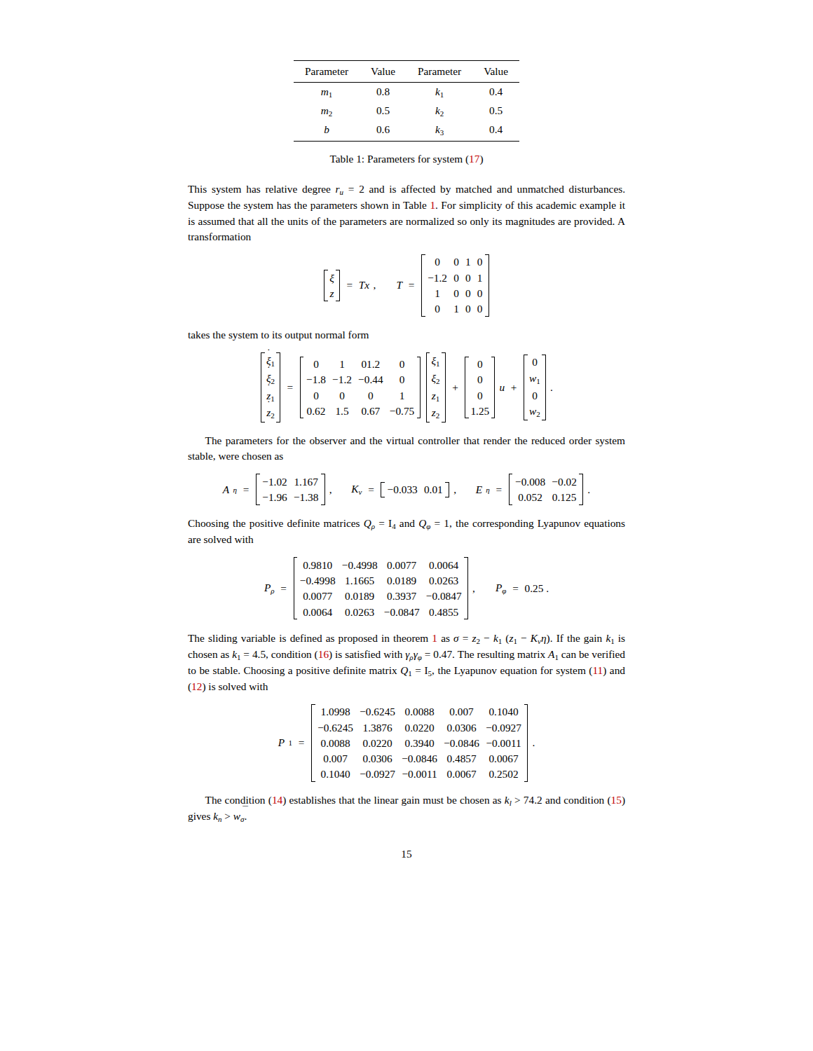| Parameter | Value | Parameter | Value |
| --- | --- | --- | --- |
| m 1 | 0.8 | k 1 | 0.4 |
| m 2 | 0.5 | k 2 | 0.5 |
| b | 0.6 | k 3 | 0.4 |
Table 1: Parameters for system (17)
This system has relative degree ru = 2 and is affected by matched and unmatched disturbances. Suppose the system has the parameters shown in Table 1. For simplicity of this academic example it is assumed that all the units of the parameters are normalized so only its magnitudes are provided. A transformation
| ξ |
| z |
= Tx , T =
| 0 | 0 | 1 | 0 |
| −1.2 | 0 | 0 | 1 |
| 1 | 0 | 0 | 0 |
| 0 | 1 | 0 | 0 |
takes the system to its output normal form
| ξ 1 |
| ξ 2 |
| z 1 |
| z 2 |
=
| 0 | 1 | 01.2 | 0 |
| −1.8 | −1.2 | −0.44 | 0 |
| 0 | 0 | 0 | 1 |
| 0.62 | 1.5 | 0.67 | −0.75 |
| ξ 1 |
| ξ 2 |
| z 1 |
| z 2 |
+
| 0 |
| 0 |
| 0 |
| 1.25 |
u +
| 0 |
| w 1 |
| 0 |
| w 2 |
.
The parameters for the observer and the virtual controller that render the reduced order system stable, were chosen as
Aη =
| −1.02 | 1.167 |
| −1.96 | −1.38 |
, Kv =
| −0.033 | 0.01 |
, Eη =
| −0.008 | −0.02 |
| 0.052 | 0.125 |
.
Choosing the positive definite matrices Qρ = I4 and Qφ = 1, the corresponding Lyapunov equations are solved with
Pρ =
| 0.9810 | −0.4998 | 0.0077 | 0.0064 |
| −0.4998 | 1.1665 | 0.0189 | 0.0263 |
| 0.0077 | 0.0189 | 0.3937 | −0.0847 |
| 0.0064 | 0.0263 | −0.0847 | 0.4855 |
, Pφ = 0.25 .
The sliding variable is defined as proposed in theorem 1 as σ = z2 − k1 (z1 − Kvη). If the gain k1 is chosen as k1 = 4.5, condition (16) is satisfied with γργφ = 0.47. The resulting matrix A1 can be verified to be stable. Choosing a positive definite matrix Q1 = I5, the Lyapunov equation for system (11) and (12) is solved with
P1 =
| 1.0998 | −0.6245 | 0.0088 | 0.007 | 0.1040 |
| −0.6245 | 1.3876 | 0.0220 | 0.0306 | −0.0927 |
| 0.0088 | 0.0220 | 0.3940 | −0.0846 | −0.0011 |
| 0.007 | 0.0306 | −0.0846 | 0.4857 | 0.0067 |
| 0.1040 | −0.0927 | −0.0011 | 0.0067 | 0.2502 |
.
The condition (14) establishes that the linear gain must be chosen as kl > 74.2 and condition (15) gives kn > wσ.
15